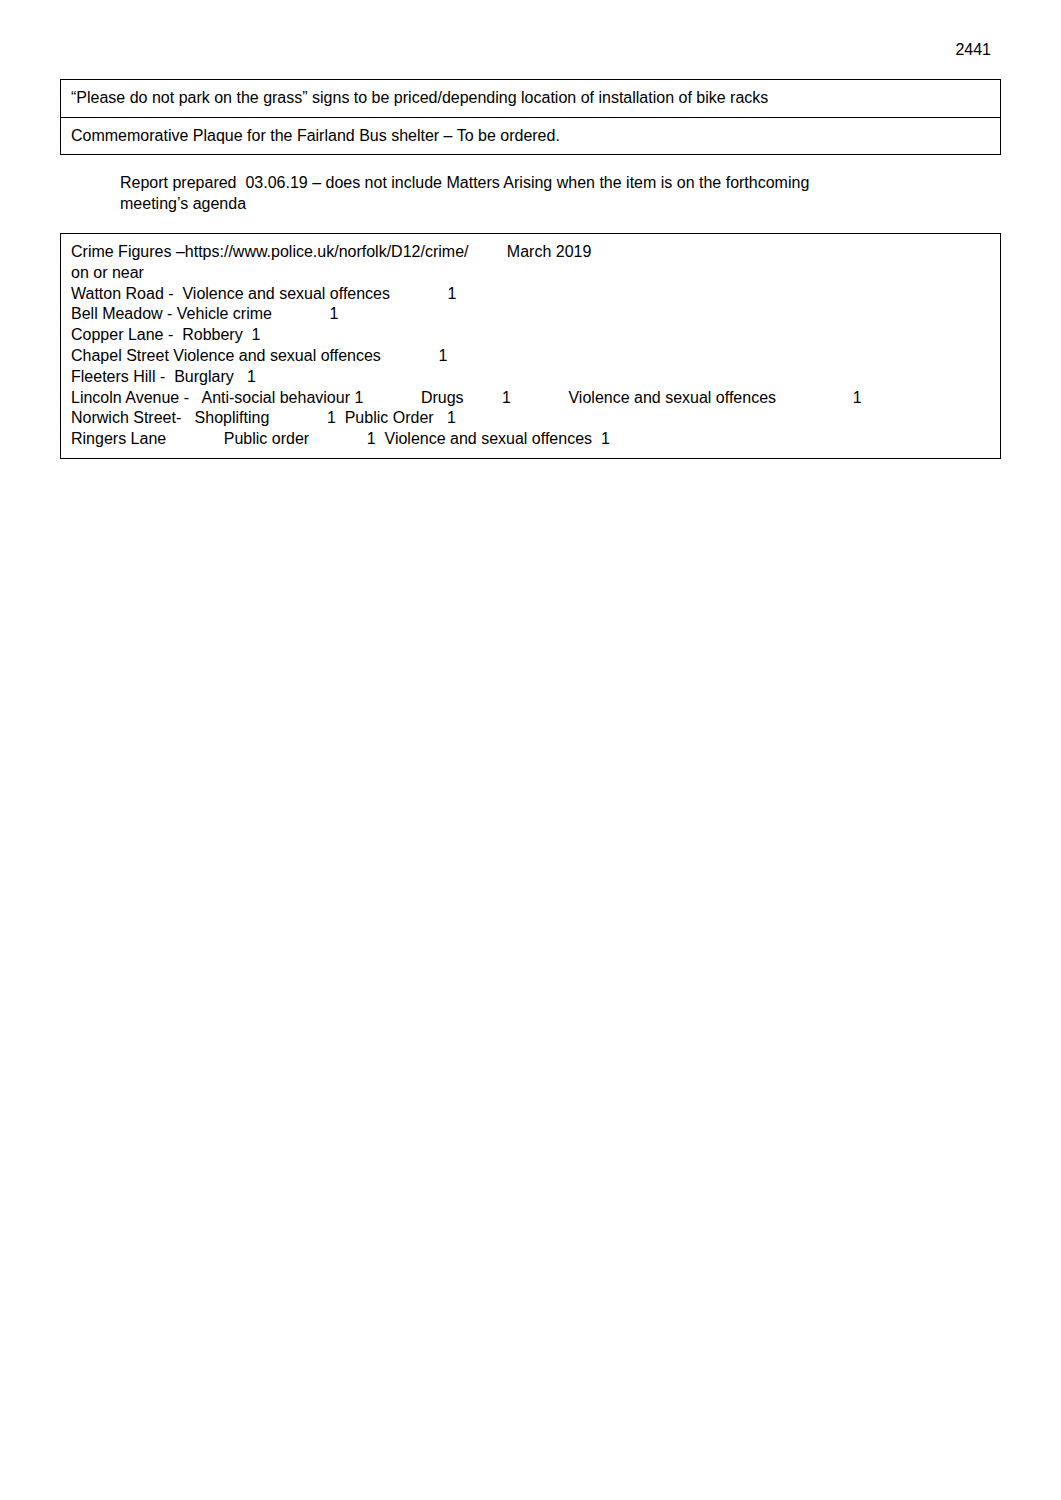2441
“Please do not park on the grass” signs to be priced/depending location of installation of bike racks
Commemorative Plaque for the Fairland Bus shelter – To be ordered.
Report prepared 03.06.19 – does not include Matters Arising when the item is on the forthcoming meeting’s agenda
Crime Figures –https://www.police.uk/norfolk/D12/crime/ March 2019
on or near
Watton Road - Violence and sexual offences 1
Bell Meadow - Vehicle crime 1
Copper Lane - Robbery 1
Chapel Street Violence and sexual offences 1
Fleeters Hill - Burglary 1
Lincoln Avenue - Anti-social behaviour 1 Drugs 1 Violence and sexual offences 1
Norwich Street- Shoplifting 1 Public Order 1
Ringers Lane Public order 1 Violence and sexual offences 1